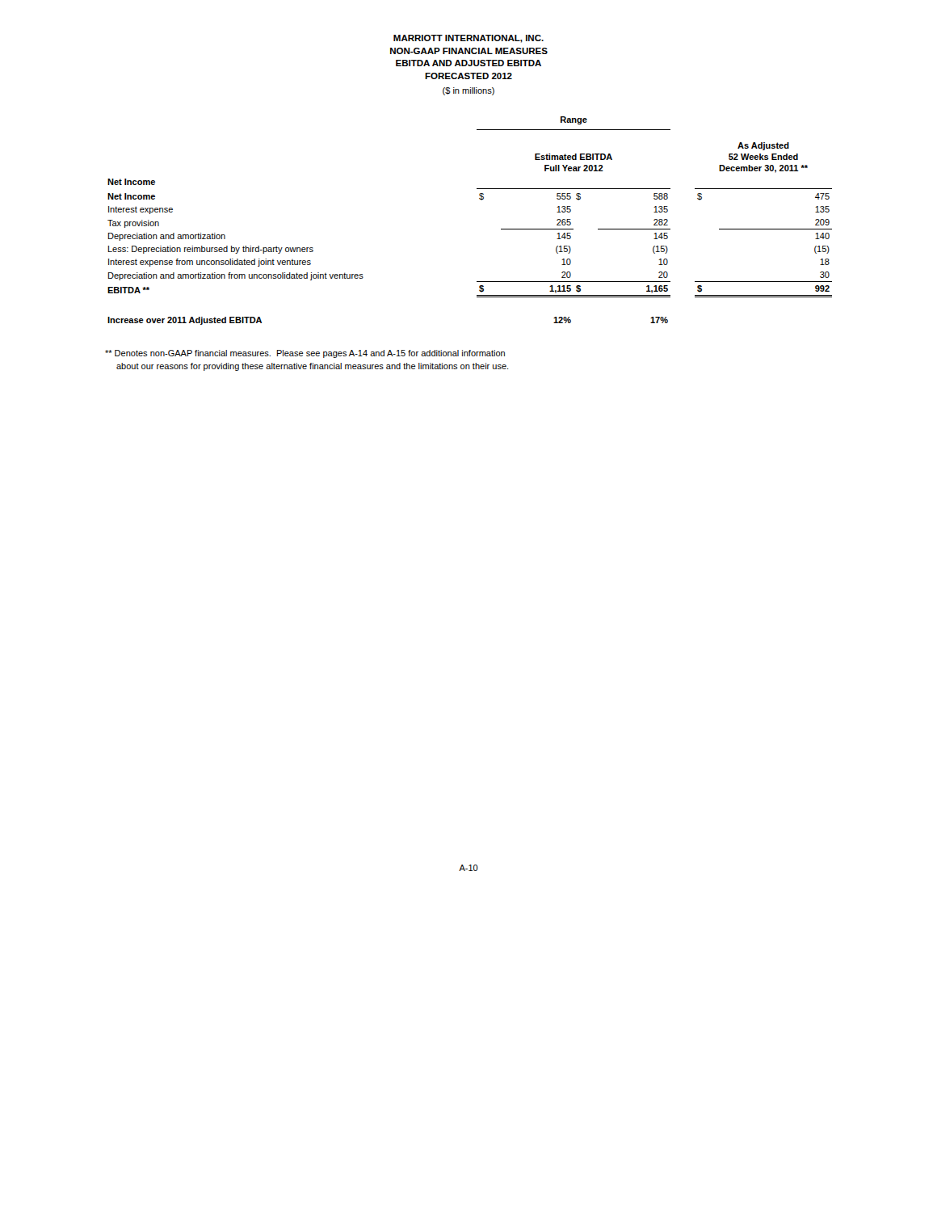MARRIOTT INTERNATIONAL, INC.
NON-GAAP FINANCIAL MEASURES
EBITDA AND ADJUSTED EBITDA
FORECASTED 2012
($ in millions)
| | Range | | |
| | Estimated EBITDA Full Year 2012 | | As Adjusted 52 Weeks Ended December 30, 2011 ** |
| Net Income | | | |
| Net Income | $ | 555 | $ | 588 | | $ | 475 |
| Interest expense | | 135 | | 135 | | | 135 |
| Tax provision | | 265 | | 282 | | | 209 |
| Depreciation and amortization | | 145 | | 145 | | | 140 |
| Less: Depreciation reimbursed by third-party owners | | (15) | | (15) | | | (15) |
| Interest expense from unconsolidated joint ventures | | 10 | | 10 | | | 18 |
| Depreciation and amortization from unconsolidated joint ventures | | 20 | | 20 | | | 30 |
| EBITDA ** | $ | 1,115 | $ | 1,165 | | $ | 992 |
| Increase over 2011 Adjusted EBITDA | | 12% | | 17% | | | |
** Denotes non-GAAP financial measures. Please see pages A-14 and A-15 for additional information about our reasons for providing these alternative financial measures and the limitations on their use.
A-10